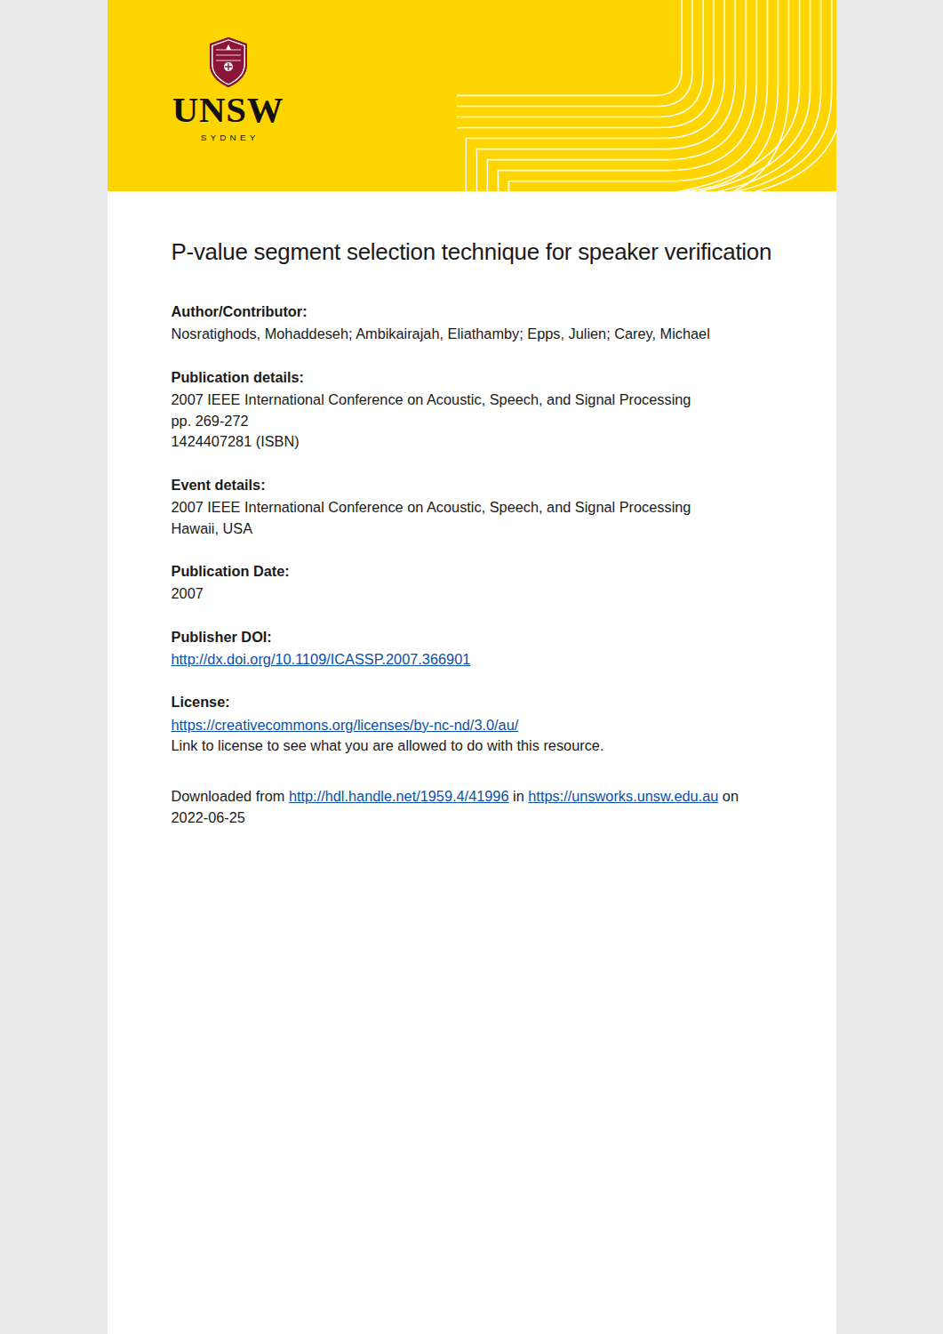UNSW
SYDNEY
P-value segment selection technique for speaker verification
Author/Contributor:
Nosratighods, Mohaddeseh; Ambikairajah, Eliathamby; Epps, Julien; Carey, Michael
Publication details:
2007 IEEE International Conference on Acoustic, Speech, and Signal Processing
pp. 269-272
1424407281 (ISBN)
Event details:
2007 IEEE International Conference on Acoustic, Speech, and Signal Processing
Hawaii, USA
Publication Date:
2007
Publisher DOI:
http://dx.doi.org/10.1109/ICASSP.2007.366901
License:
https://creativecommons.org/licenses/by-nc-nd/3.0/au/
Link to license to see what you are allowed to do with this resource.
Downloaded from http://hdl.handle.net/1959.4/41996 in https://unsworks.unsw.edu.au on 2022-06-25